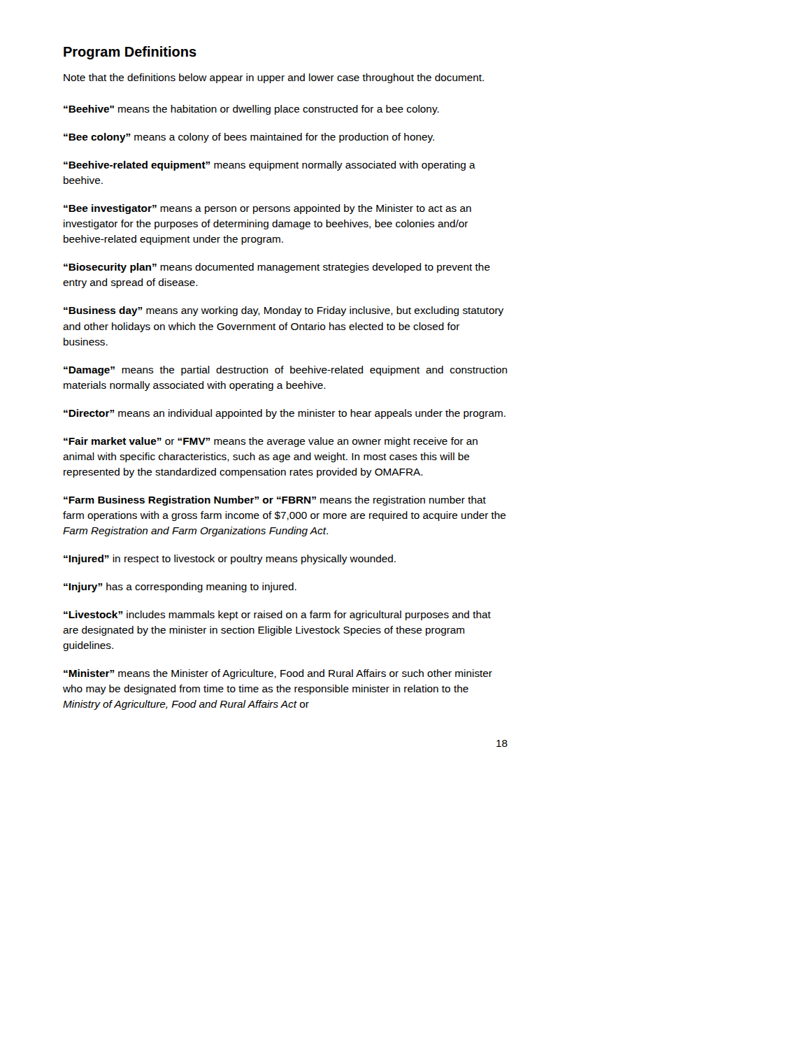Program Definitions
Note that the definitions below appear in upper and lower case throughout the document.
“Beehive" means the habitation or dwelling place constructed for a bee colony.
“Bee colony” means a colony of bees maintained for the production of honey.
“Beehive-related equipment” means equipment normally associated with operating a beehive.
“Bee investigator” means a person or persons appointed by the Minister to act as an investigator for the purposes of determining damage to beehives, bee colonies and/or beehive-related equipment under the program.
“Biosecurity plan” means documented management strategies developed to prevent the entry and spread of disease.
“Business day” means any working day, Monday to Friday inclusive, but excluding statutory and other holidays on which the Government of Ontario has elected to be closed for business.
“Damage” means the partial destruction of beehive-related equipment and construction materials normally associated with operating a beehive.
“Director” means an individual appointed by the minister to hear appeals under the program.
“Fair market value” or “FMV” means the average value an owner might receive for an animal with specific characteristics, such as age and weight. In most cases this will be represented by the standardized compensation rates provided by OMAFRA.
“Farm Business Registration Number” or “FBRN” means the registration number that farm operations with a gross farm income of $7,000 or more are required to acquire under the Farm Registration and Farm Organizations Funding Act.
“Injured” in respect to livestock or poultry means physically wounded.
“Injury” has a corresponding meaning to injured.
“Livestock” includes mammals kept or raised on a farm for agricultural purposes and that are designated by the minister in section Eligible Livestock Species of these program guidelines.
“Minister” means the Minister of Agriculture, Food and Rural Affairs or such other minister who may be designated from time to time as the responsible minister in relation to the Ministry of Agriculture, Food and Rural Affairs Act or
18